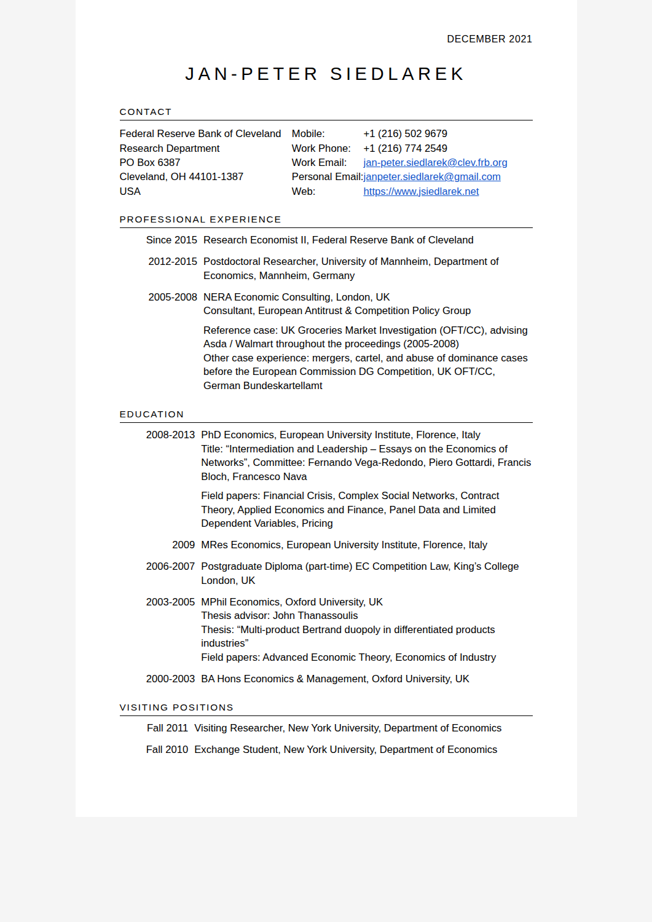DECEMBER 2021
JAN-PETER SIEDLAREK
CONTACT
| Federal Reserve Bank of Cleveland | Mobile: | +1 (216) 502 9679 |
| Research Department | Work Phone: | +1 (216) 774 2549 |
| PO Box 6387 | Work Email: | jan-peter.siedlarek@clev.frb.org |
| Cleveland, OH 44101-1387 | Personal Email: | janpeter.siedlarek@gmail.com |
| USA | Web: | https://www.jsiedlarek.net |
PROFESSIONAL EXPERIENCE
| Since 2015 | Research Economist II, Federal Reserve Bank of Cleveland |
| 2012-2015 | Postdoctoral Researcher, University of Mannheim, Department of Economics, Mannheim, Germany |
| 2005-2008 | NERA Economic Consulting, London, UK Consultant, European Antitrust & Competition Policy Group Reference case: UK Groceries Market Investigation (OFT/CC), advising Asda / Walmart throughout the proceedings (2005-2008) Other case experience: mergers, cartel, and abuse of dominance cases before the European Commission DG Competition, UK OFT/CC, German Bundeskartellamt |
EDUCATION
| 2008-2013 | PhD Economics, European University Institute, Florence, Italy Title: “Intermediation and Leadership – Essays on the Economics of Networks”, Committee: Fernando Vega-Redondo, Piero Gottardi, Francis Bloch, Francesco Nava Field papers: Financial Crisis, Complex Social Networks, Contract Theory, Applied Economics and Finance, Panel Data and Limited Dependent Variables, Pricing |
| 2009 | MRes Economics, European University Institute, Florence, Italy |
| 2006-2007 | Postgraduate Diploma (part-time) EC Competition Law, King’s College London, UK |
| 2003-2005 | MPhil Economics, Oxford University, UK Thesis advisor: John Thanassoulis Thesis: “Multi-product Bertrand duopoly in differentiated products industries” Field papers: Advanced Economic Theory, Economics of Industry |
| 2000-2003 | BA Hons Economics & Management, Oxford University, UK |
VISITING POSITIONS
| Fall 2011 | Visiting Researcher, New York University, Department of Economics |
| Fall 2010 | Exchange Student, New York University, Department of Economics |